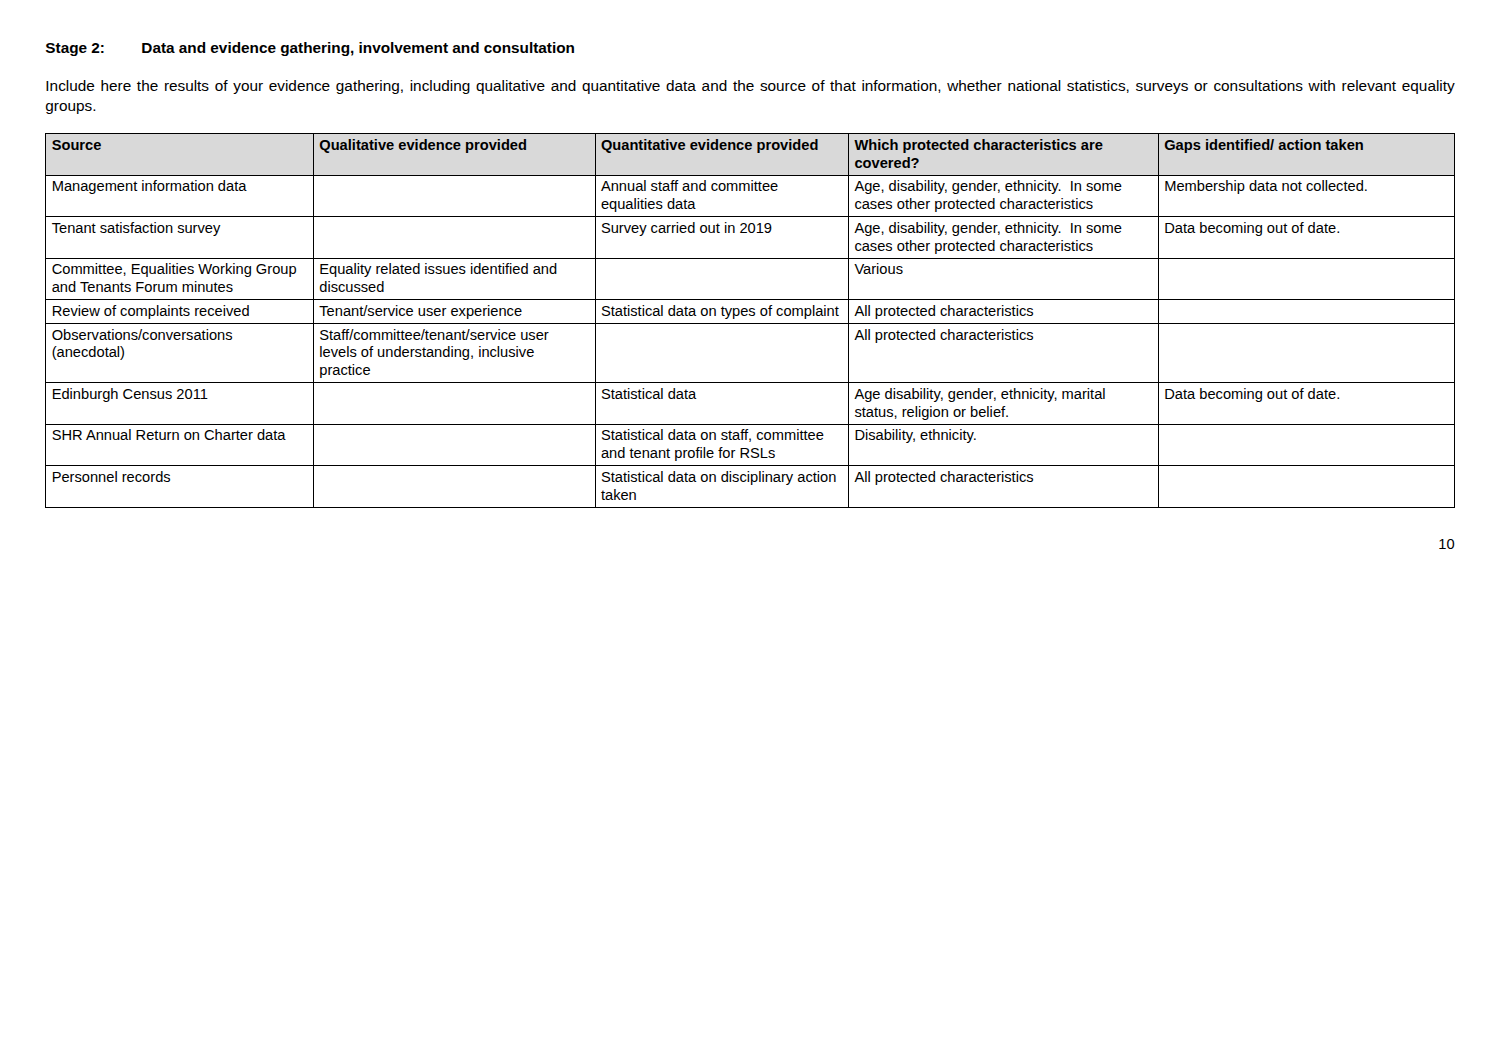Stage 2: Data and evidence gathering, involvement and consultation
Include here the results of your evidence gathering, including qualitative and quantitative data and the source of that information, whether national statistics, surveys or consultations with relevant equality groups.
| Source | Qualitative evidence provided | Quantitative evidence provided | Which protected characteristics are covered? | Gaps identified/ action taken |
| --- | --- | --- | --- | --- |
| Management information data | | Annual staff and committee equalities data | Age, disability, gender, ethnicity. In some cases other protected characteristics | Membership data not collected. |
| Tenant satisfaction survey | | Survey carried out in 2019 | Age, disability, gender, ethnicity. In some cases other protected characteristics | Data becoming out of date. |
| Committee, Equalities Working Group and Tenants Forum minutes | Equality related issues identified and discussed | | Various | |
| Review of complaints received | Tenant/service user experience | Statistical data on types of complaint | All protected characteristics | |
| Observations/conversations (anecdotal) | Staff/committee/tenant/service user levels of understanding, inclusive practice | | All protected characteristics | |
| Edinburgh Census 2011 | | Statistical data | Age disability, gender, ethnicity, marital status, religion or belief. | Data becoming out of date. |
| SHR Annual Return on Charter data | | Statistical data on staff, committee and tenant profile for RSLs | Disability, ethnicity. | |
| Personnel records | | Statistical data on disciplinary action taken | All protected characteristics | |
10